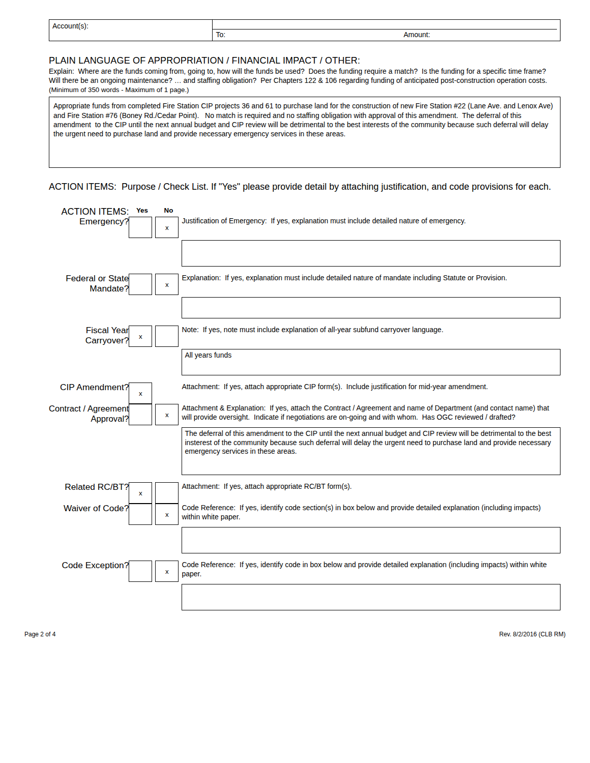Account(s):
To:
Amount:
PLAIN LANGUAGE OF APPROPRIATION / FINANCIAL IMPACT / OTHER:
Explain: Where are the funds coming from, going to, how will the funds be used? Does the funding require a match? Is the funding for a specific time frame? Will there be an ongoing maintenance? … and staffing obligation? Per Chapters 122 & 106 regarding funding of anticipated post-construction operation costs.
(Minimum of 350 words - Maximum of 1 page.)
Appropriate funds from completed Fire Station CIP projects 36 and 61 to purchase land for the construction of new Fire Station #22 (Lane Ave. and Lenox Ave) and Fire Station #76 (Boney Rd./Cedar Point). No match is required and no staffing obligation with approval of this amendment. The deferral of this amendment to the CIP until the next annual budget and CIP review will be detrimental to the best interests of the community because such deferral will delay the urgent need to purchase land and provide necessary emergency services in these areas.
ACTION ITEMS: Purpose / Check List. If "Yes" please provide detail by attaching justification, and code provisions for each.
| ACTION ITEMS: | Yes | No | |
| Emergency? | | x | Justification of Emergency: If yes, explanation must include detailed nature of emergency. |
| Federal or State Mandate? | | x | Explanation: If yes, explanation must include detailed nature of mandate including Statute or Provision. |
| Fiscal Year Carryover? | x | | Note: If yes, note must include explanation of all-year subfund carryover language. |
| | | | All years funds |
| CIP Amendment? | x | | Attachment: If yes, attach appropriate CIP form(s). Include justification for mid-year amendment. |
| Contract / Agreement Approval? | | x | Attachment & Explanation: If yes, attach the Contract / Agreement and name of Department (and contact name) that will provide oversight. Indicate if negotiations are on-going and with whom. Has OGC reviewed / drafted? |
| | | | The deferral of this amendment to the CIP until the next annual budget and CIP review will be detrimental to the best insterest of the community because such deferral will delay the urgent need to purchase land and provide necessary emergency services in these areas. |
| Related RC/BT? | x | | Attachment: If yes, attach appropriate RC/BT form(s). |
| Waiver of Code? | | x | Code Reference: If yes, identify code section(s) in box below and provide detailed explanation (including impacts) within white paper. |
| Code Exception? | | x | Code Reference: If yes, identify code in box below and provide detailed explanation (including impacts) within white paper. |
Page 2 of 4
Rev. 8/2/2016 (CLB RM)